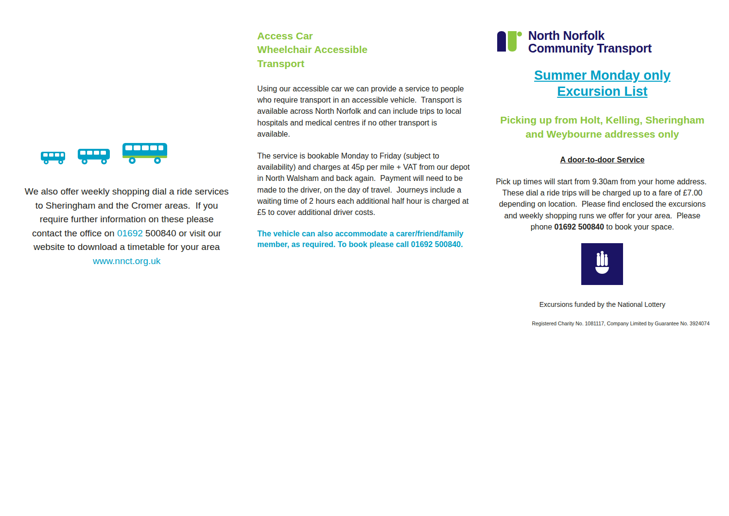We also offer weekly shopping dial a ride services to Sheringham and the Cromer areas. If you require further information on these please contact the office on 01692 500840 or visit our website to download a timetable for your area www.nnct.org.uk
Access Car Wheelchair Accessible Transport
Using our accessible car we can provide a service to people who require transport in an accessible vehicle. Transport is available across North Norfolk and can include trips to local hospitals and medical centres if no other transport is available.
The service is bookable Monday to Friday (subject to availability) and charges at 45p per mile + VAT from our depot in North Walsham and back again. Payment will need to be made to the driver, on the day of travel. Journeys include a waiting time of 2 hours each additional half hour is charged at £5 to cover additional driver costs.
The vehicle can also accommodate a carer/friend/family member, as required. To book please call 01692 500840.
North Norfolk Community Transport
Summer Monday only
Excursion List
Picking up from Holt, Kelling, Sheringham and Weybourne addresses only
A door-to-door Service
Pick up times will start from 9.30am from your home address. These dial a ride trips will be charged up to a fare of £7.00 depending on location. Please find enclosed the excursions and weekly shopping runs we offer for your area. Please phone 01692 500840 to book your space.
Excursions funded by the National Lottery
Registered Charity No. 1081117, Company Limited by Guarantee No. 3924074